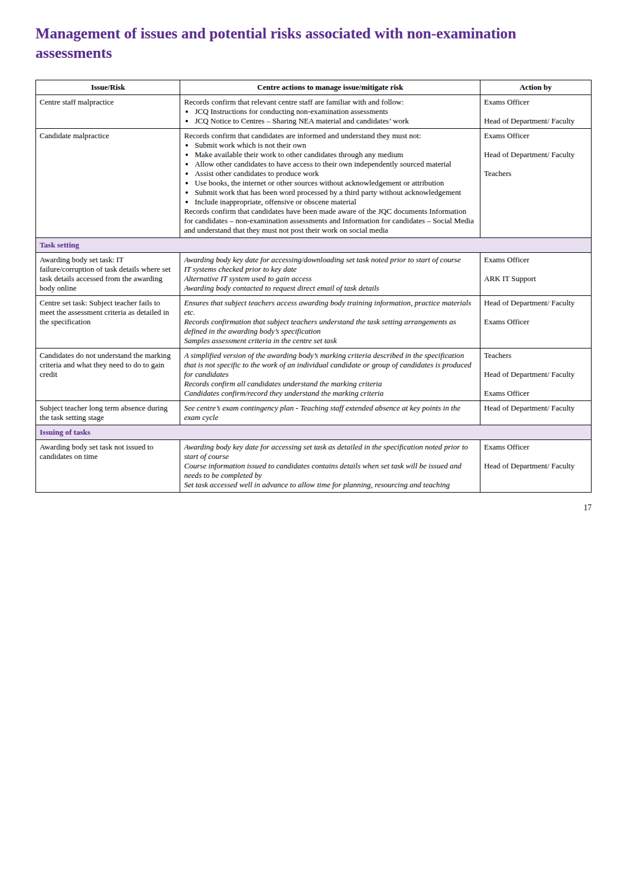Management of issues and potential risks associated with non-examination assessments
| Issue/Risk | Centre actions to manage issue/mitigate risk | Action by |
| --- | --- | --- |
| Centre staff malpractice | Records confirm that relevant centre staff are familiar with and follow: JCQ Instructions for conducting non-examination assessments JCQ Notice to Centres – Sharing NEA material and candidates’ work | Exams Officer Head of Department/ Faculty |
| Candidate malpractice | Records confirm that candidates are informed and understand they must not: Submit work which is not their own Make available their work to other candidates through any medium Allow other candidates to have access to their own independently sourced material Assist other candidates to produce work Use books, the internet or other sources without acknowledgement or attribution Submit work that has been word processed by a third party without acknowledgement Include inappropriate, offensive or obscene material Records confirm that candidates have been made aware of the JQC documents Information for candidates – non-examination assessments and Information for candidates – Social Media and understand that they must not post their work on social media | Exams Officer Head of Department/ Faculty Teachers |
| Task setting |
| Awarding body set task: IT failure/corruption of task details where set task details accessed from the awarding body online | Awarding body key date for accessing/downloading set task noted prior to start of course IT systems checked prior to key date Alternative IT system used to gain access Awarding body contacted to request direct email of task details | Exams Officer ARK IT Support |
| Centre set task: Subject teacher fails to meet the assessment criteria as detailed in the specification | Ensures that subject teachers access awarding body training information, practice materials etc. Records confirmation that subject teachers understand the task setting arrangements as defined in the awarding body’s specification Samples assessment criteria in the centre set task | Head of Department/ Faculty Exams Officer |
| Candidates do not understand the marking criteria and what they need to do to gain credit | A simplified version of the awarding body’s marking criteria described in the specification that is not specific to the work of an individual candidate or group of candidates is produced for candidates Records confirm all candidates understand the marking criteria Candidates confirm/record they understand the marking criteria | Teachers Head of Department/ Faculty Exams Officer |
| Subject teacher long term absence during the task setting stage | See centre’s exam contingency plan - Teaching staff extended absence at key points in the exam cycle | Head of Department/ Faculty |
| Issuing of tasks |
| Awarding body set task not issued to candidates on time | Awarding body key date for accessing set task as detailed in the specification noted prior to start of course Course information issued to candidates contains details when set task will be issued and needs to be completed by Set task accessed well in advance to allow time for planning, resourcing and teaching | Exams Officer Head of Department/ Faculty |
17